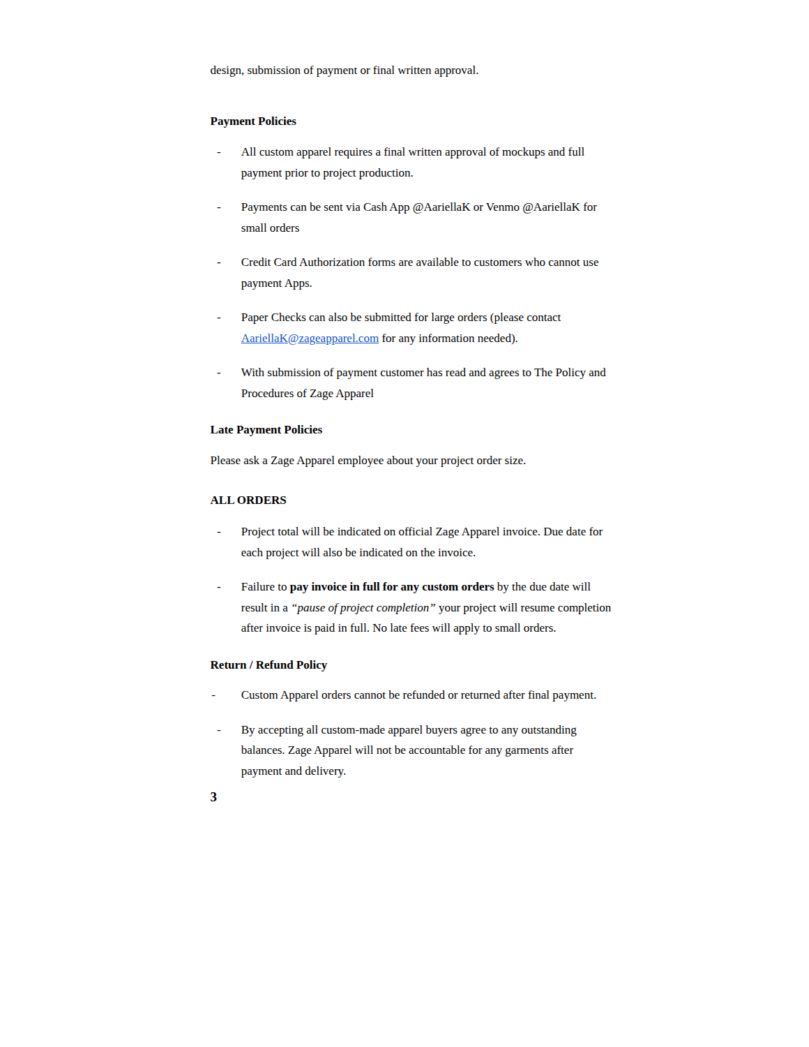design, submission of payment or final written approval.
Payment Policies
All custom apparel requires a final written approval of mockups and full payment prior to project production.
Payments can be sent via Cash App @AariellaK or Venmo @AariellaK for small orders
Credit Card Authorization forms are available to customers who cannot use payment Apps.
Paper Checks can also be submitted for large orders (please contact AariellaK@zageapparel.com for any information needed).
With submission of payment customer has read and agrees to The Policy and Procedures of Zage Apparel
Late Payment Policies
Please ask a Zage Apparel employee about your project order size.
ALL ORDERS
Project total will be indicated on official Zage Apparel invoice. Due date for each project will also be indicated on the invoice.
Failure to pay invoice in full for any custom orders by the due date will result in a “pause of project completion” your project will resume completion after invoice is paid in full. No late fees will apply to small orders.
Return / Refund Policy
Custom Apparel orders cannot be refunded or returned after final payment.
By accepting all custom-made apparel buyers agree to any outstanding balances. Zage Apparel will not be accountable for any garments after payment and delivery.
3